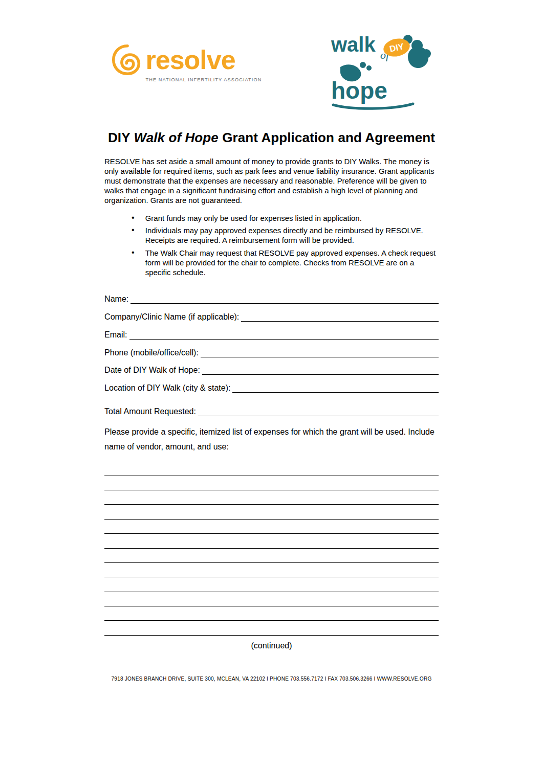resolve
THE NATIONAL INFERTILITY ASSOCIATION
walk of DIY hope
DIY Walk of Hope Grant Application and Agreement
RESOLVE has set aside a small amount of money to provide grants to DIY Walks. The money is only available for required items, such as park fees and venue liability insurance. Grant applicants must demonstrate that the expenses are necessary and reasonable. Preference will be given to walks that engage in a significant fundraising effort and establish a high level of planning and organization. Grants are not guaranteed.
Grant funds may only be used for expenses listed in application.
Individuals may pay approved expenses directly and be reimbursed by RESOLVE. Receipts are required. A reimbursement form will be provided.
The Walk Chair may request that RESOLVE pay approved expenses. A check request form will be provided for the chair to complete. Checks from RESOLVE are on a specific schedule.
Name:
Company/Clinic Name (if applicable):
Email:
Phone (mobile/office/cell):
Date of DIY Walk of Hope:
Location of DIY Walk (city & state):
Total Amount Requested:
Please provide a specific, itemized list of expenses for which the grant will be used. Include name of vendor, amount, and use:
(continued)
7918 JONES BRANCH DRIVE, SUITE 300, MCLEAN, VA 22102 I PHONE 703.556.7172 I FAX 703.506.3266 I WWW.RESOLVE.ORG